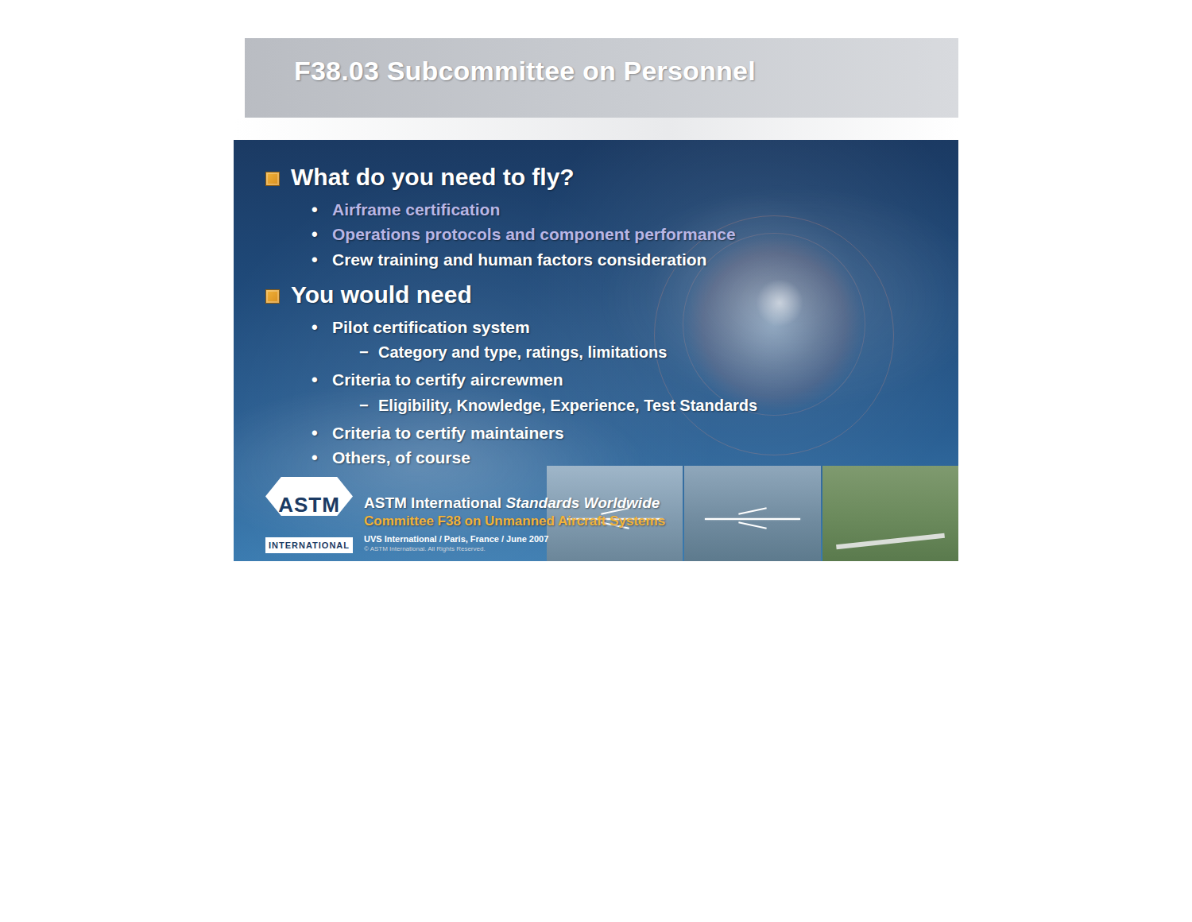F38.03 Subcommittee on Personnel
What do you need to fly?
Airframe certification
Operations protocols and component performance
Crew training and human factors consideration
You would need
Pilot certification system
Category and type, ratings, limitations
Criteria to certify aircrewmen
Eligibility, Knowledge, Experience, Test Standards
Criteria to certify maintainers
Others, of course
ASTM
INTERNATIONAL
ASTM International Standards Worldwide
Committee F38 on Unmanned Aircraft Systems
UVS International / Paris, France / June 2007
© ASTM International. All Rights Reserved.